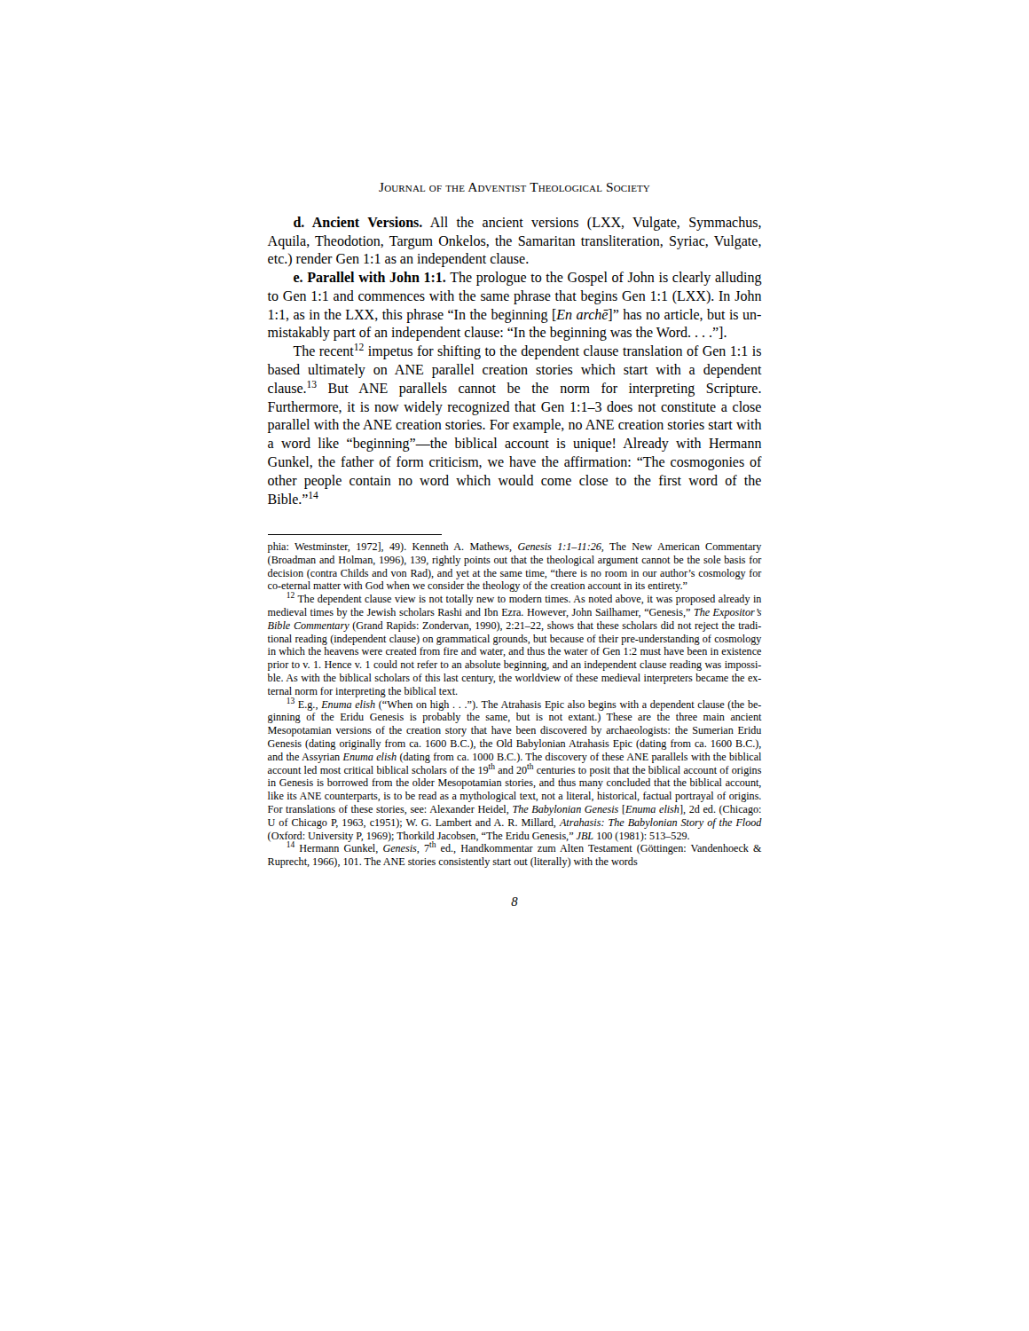Journal of the Adventist Theological Society
d. Ancient Versions. All the ancient versions (LXX, Vulgate, Symmachus, Aquila, Theodotion, Targum Onkelos, the Samaritan transliteration, Syriac, Vulgate, etc.) render Gen 1:1 as an independent clause.
e. Parallel with John 1:1. The prologue to the Gospel of John is clearly alluding to Gen 1:1 and commences with the same phrase that begins Gen 1:1 (LXX). In John 1:1, as in the LXX, this phrase “In the beginning [En archē]” has no article, but is unmistakably part of an independent clause: “In the beginning was the Word. . . .”].
The recent12 impetus for shifting to the dependent clause translation of Gen 1:1 is based ultimately on ANE parallel creation stories which start with a dependent clause.13 But ANE parallels cannot be the norm for interpreting Scripture. Furthermore, it is now widely recognized that Gen 1:1–3 does not constitute a close parallel with the ANE creation stories. For example, no ANE creation stories start with a word like “beginning”—the biblical account is unique! Already with Hermann Gunkel, the father of form criticism, we have the affirmation: “The cosmogonies of other people contain no word which would come close to the first word of the Bible.”14
phia: Westminster, 1972], 49). Kenneth A. Mathews, Genesis 1:1–11:26, The New American Commentary (Broadman and Holman, 1996), 139, rightly points out that the theological argument cannot be the sole basis for decision (contra Childs and von Rad), and yet at the same time, “there is no room in our author’s cosmology for co-eternal matter with God when we consider the theology of the creation account in its entirety.”
12 The dependent clause view is not totally new to modern times. As noted above, it was proposed already in medieval times by the Jewish scholars Rashi and Ibn Ezra. However, John Sailhamer, “Genesis,” The Expositor’s Bible Commentary (Grand Rapids: Zondervan, 1990), 2:21–22, shows that these scholars did not reject the traditional reading (independent clause) on grammatical grounds, but because of their pre-understanding of cosmology in which the heavens were created from fire and water, and thus the water of Gen 1:2 must have been in existence prior to v. 1. Hence v. 1 could not refer to an absolute beginning, and an independent clause reading was impossible. As with the biblical scholars of this last century, the worldview of these medieval interpreters became the external norm for interpreting the biblical text.
13 E.g., Enuma elish (“When on high . . .”). The Atrahasis Epic also begins with a dependent clause (the beginning of the Eridu Genesis is probably the same, but is not extant.) These are the three main ancient Mesopotamian versions of the creation story that have been discovered by archaeologists: the Sumerian Eridu Genesis (dating originally from ca. 1600 B.C.), the Old Babylonian Atrahasis Epic (dating from ca. 1600 B.C.), and the Assyrian Enuma elish (dating from ca. 1000 B.C.). The discovery of these ANE parallels with the biblical account led most critical biblical scholars of the 19th and 20th centuries to posit that the biblical account of origins in Genesis is borrowed from the older Mesopotamian stories, and thus many concluded that the biblical account, like its ANE counterparts, is to be read as a mythological text, not a literal, historical, factual portrayal of origins. For translations of these stories, see: Alexander Heidel, The Babylonian Genesis [Enuma elish], 2d ed. (Chicago: U of Chicago P, 1963, c1951); W. G. Lambert and A. R. Millard, Atrahasis: The Babylonian Story of the Flood (Oxford: University P, 1969); Thorkild Jacobsen, “The Eridu Genesis,” JBL 100 (1981): 513–529.
14 Hermann Gunkel, Genesis, 7th ed., Handkommentar zum Alten Testament (Göttingen: Vandenhoeck & Ruprecht, 1966), 101. The ANE stories consistently start out (literally) with the words
8